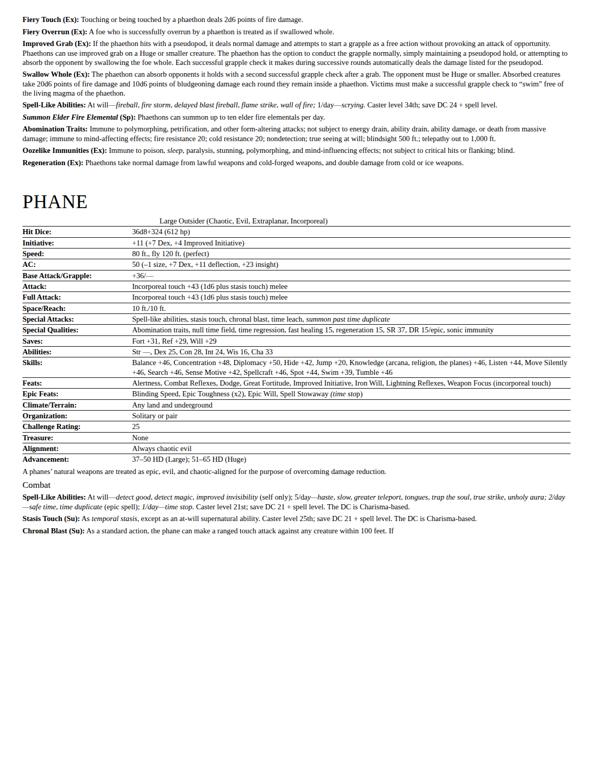Fiery Touch (Ex): Touching or being touched by a phaethon deals 2d6 points of fire damage.
Fiery Overrun (Ex): A foe who is successfully overrun by a phaethon is treated as if swallowed whole.
Improved Grab (Ex): If the phaethon hits with a pseudopod, it deals normal damage and attempts to start a grapple as a free action without provoking an attack of opportunity. Phaethons can use improved grab on a Huge or smaller creature. The phaethon has the option to conduct the grapple normally, simply maintaining a pseudopod hold, or attempting to absorb the opponent by swallowing the foe whole. Each successful grapple check it makes during successive rounds automatically deals the damage listed for the pseudopod.
Swallow Whole (Ex): The phaethon can absorb opponents it holds with a second successful grapple check after a grab. The opponent must be Huge or smaller. Absorbed creatures take 20d6 points of fire damage and 10d6 points of bludgeoning damage each round they remain inside a phaethon. Victims must make a successful grapple check to “swim” free of the living magma of the phaethon.
Spell-Like Abilities: At will—fireball, fire storm, delayed blast fireball, flame strike, wall of fire; 1/day—scrying. Caster level 34th; save DC 24 + spell level.
Summon Elder Fire Elemental (Sp): Phaethons can summon up to ten elder fire elementals per day.
Abomination Traits: Immune to polymorphing, petrification, and other form-altering attacks; not subject to energy drain, ability drain, ability damage, or death from massive damage; immune to mind-affecting effects; fire resistance 20; cold resistance 20; nondetection; true seeing at will; blindsight 500 ft.; telepathy out to 1,000 ft.
Oozelike Immunities (Ex): Immune to poison, sleep, paralysis, stunning, polymorphing, and mind-influencing effects; not subject to critical hits or flanking; blind.
Regeneration (Ex): Phaethons take normal damage from lawful weapons and cold-forged weapons, and double damage from cold or ice weapons.
PHANE
| Large Outsider (Chaotic, Evil, Extraplanar, Incorporeal) |
| Hit Dice: | 36d8+324 (612 hp) |
| Initiative: | +11 (+7 Dex, +4 Improved Initiative) |
| Speed: | 80 ft., fly 120 ft. (perfect) |
| AC: | 50 (–1 size, +7 Dex, +11 deflection, +23 insight) |
| Base Attack/Grapple: | +36/— |
| Attack: | Incorporeal touch +43 (1d6 plus stasis touch) melee |
| Full Attack: | Incorporeal touch +43 (1d6 plus stasis touch) melee |
| Space/Reach: | 10 ft./10 ft. |
| Special Attacks: | Spell-like abilities, stasis touch, chronal blast, time leach, summon past time duplicate |
| Special Qualities: | Abomination traits, null time field, time regression, fast healing 15, regeneration 15, SR 37, DR 15/epic, sonic immunity |
| Saves: | Fort +31, Ref +29, Will +29 |
| Abilities: | Str —, Dex 25, Con 28, Int 24, Wis 16, Cha 33 |
| Skills: | Balance +46, Concentration +48, Diplomacy +50, Hide +42, Jump +20, Knowledge (arcana, religion, the planes) +46, Listen +44, Move Silently +46, Search +46, Sense Motive +42, Spellcraft +46, Spot +44, Swim +39, Tumble +46 |
| Feats: | Alertness, Combat Reflexes, Dodge, Great Fortitude, Improved Initiative, Iron Will, Lightning Reflexes, Weapon Focus (incorporeal touch) |
| Epic Feats: | Blinding Speed, Epic Toughness (x2), Epic Will, Spell Stowaway (time sto p) |
| Climate/Terrain: | Any land and underground |
| Organization: | Solitary or pair |
| Challenge Rating: | 25 |
| Treasure: | None |
| Alignment: | Always chaotic evil |
| Advancement: | 37–50 HD (Large); 51–65 HD (Huge) |
A phanes’ natural weapons are treated as epic, evil, and chaotic-aligned for the purpose of overcoming damage reduction.
Combat
Spell-Like Abilities: At will—detect good, detect magic, improved invisibility (self only); 5/day—haste, slow, greater teleport, tongues, trap the soul, true strike, unholy aura; 2/day—safe time, time duplicate (epic spell); 1/day—time stop. Caster level 21st; save DC 21 + spell level. The DC is Charisma-based.
Stasis Touch (Su): As temporal stasis, except as an at-will supernatural ability. Caster level 25th; save DC 21 + spell level. The DC is Charisma-based.
Chronal Blast (Su): As a standard action, the phane can make a ranged touch attack against any creature within 100 feet. If